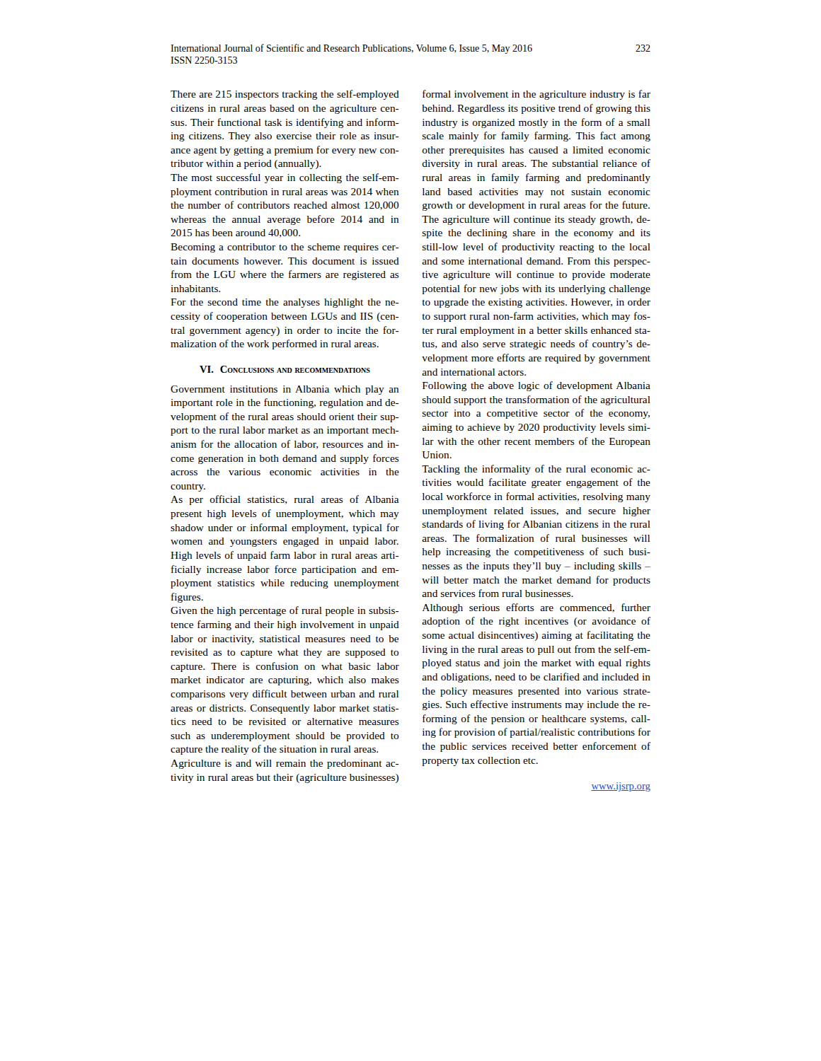International Journal of Scientific and Research Publications, Volume 6, Issue 5, May 2016 ISSN 2250-3153 232
There are 215 inspectors tracking the self-employed citizens in rural areas based on the agriculture census. Their functional task is identifying and informing citizens. They also exercise their role as insurance agent by getting a premium for every new contributor within a period (annually).
The most successful year in collecting the self-employment contribution in rural areas was 2014 when the number of contributors reached almost 120,000 whereas the annual average before 2014 and in 2015 has been around 40,000.
Becoming a contributor to the scheme requires certain documents however. This document is issued from the LGU where the farmers are registered as inhabitants.
For the second time the analyses highlight the necessity of cooperation between LGUs and IIS (central government agency) in order to incite the formalization of the work performed in rural areas.
VI. Conclusions and recommendations
Government institutions in Albania which play an important role in the functioning, regulation and development of the rural areas should orient their support to the rural labor market as an important mechanism for the allocation of labor, resources and income generation in both demand and supply forces across the various economic activities in the country.
As per official statistics, rural areas of Albania present high levels of unemployment, which may shadow under or informal employment, typical for women and youngsters engaged in unpaid labor. High levels of unpaid farm labor in rural areas artificially increase labor force participation and employment statistics while reducing unemployment figures.
Given the high percentage of rural people in subsistence farming and their high involvement in unpaid labor or inactivity, statistical measures need to be revisited as to capture what they are supposed to capture. There is confusion on what basic labor market indicator are capturing, which also makes comparisons very difficult between urban and rural areas or districts. Consequently labor market statistics need to be revisited or alternative measures such as underemployment should be provided to capture the reality of the situation in rural areas.
Agriculture is and will remain the predominant activity in rural areas but their (agriculture businesses) formal involvement in the agriculture industry is far behind. Regardless its positive trend of growing this industry is organized mostly in the form of a small scale mainly for family farming. This fact among other prerequisites has caused a limited economic diversity in rural areas. The substantial reliance of rural areas in family farming and predominantly land based activities may not sustain economic growth or development in rural areas for the future. The agriculture will continue its steady growth, despite the declining share in the economy and its still-low level of productivity reacting to the local and some international demand. From this perspective agriculture will continue to provide moderate potential for new jobs with its underlying challenge to upgrade the existing activities. However, in order to support rural non-farm activities, which may foster rural employment in a better skills enhanced status, and also serve strategic needs of country’s development more efforts are required by government and international actors.
Following the above logic of development Albania should support the transformation of the agricultural sector into a competitive sector of the economy, aiming to achieve by 2020 productivity levels similar with the other recent members of the European Union.
Tackling the informality of the rural economic activities would facilitate greater engagement of the local workforce in formal activities, resolving many unemployment related issues, and secure higher standards of living for Albanian citizens in the rural areas. The formalization of rural businesses will help increasing the competitiveness of such businesses as the inputs they’ll buy – including skills – will better match the market demand for products and services from rural businesses.
Although serious efforts are commenced, further adoption of the right incentives (or avoidance of some actual disincentives) aiming at facilitating the living in the rural areas to pull out from the self-employed status and join the market with equal rights and obligations, need to be clarified and included in the policy measures presented into various strategies. Such effective instruments may include the reforming of the pension or healthcare systems, calling for provision of partial/realistic contributions for the public services received better enforcement of property tax collection etc.
www.ijsrp.org